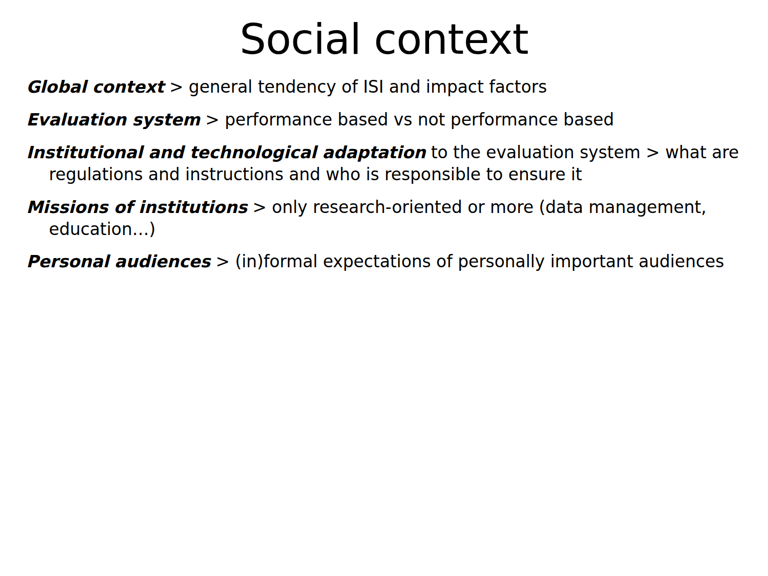Social context
Global context > general tendency of ISI and impact factors
Evaluation system > performance based vs not performance based
Institutional and technological adaptation to the evaluation system > what are regulations and instructions and who is responsible to ensure it
Missions of institutions > only research-oriented or more (data management, education…)
Personal audiences > (in)formal expectations of personally important audiences